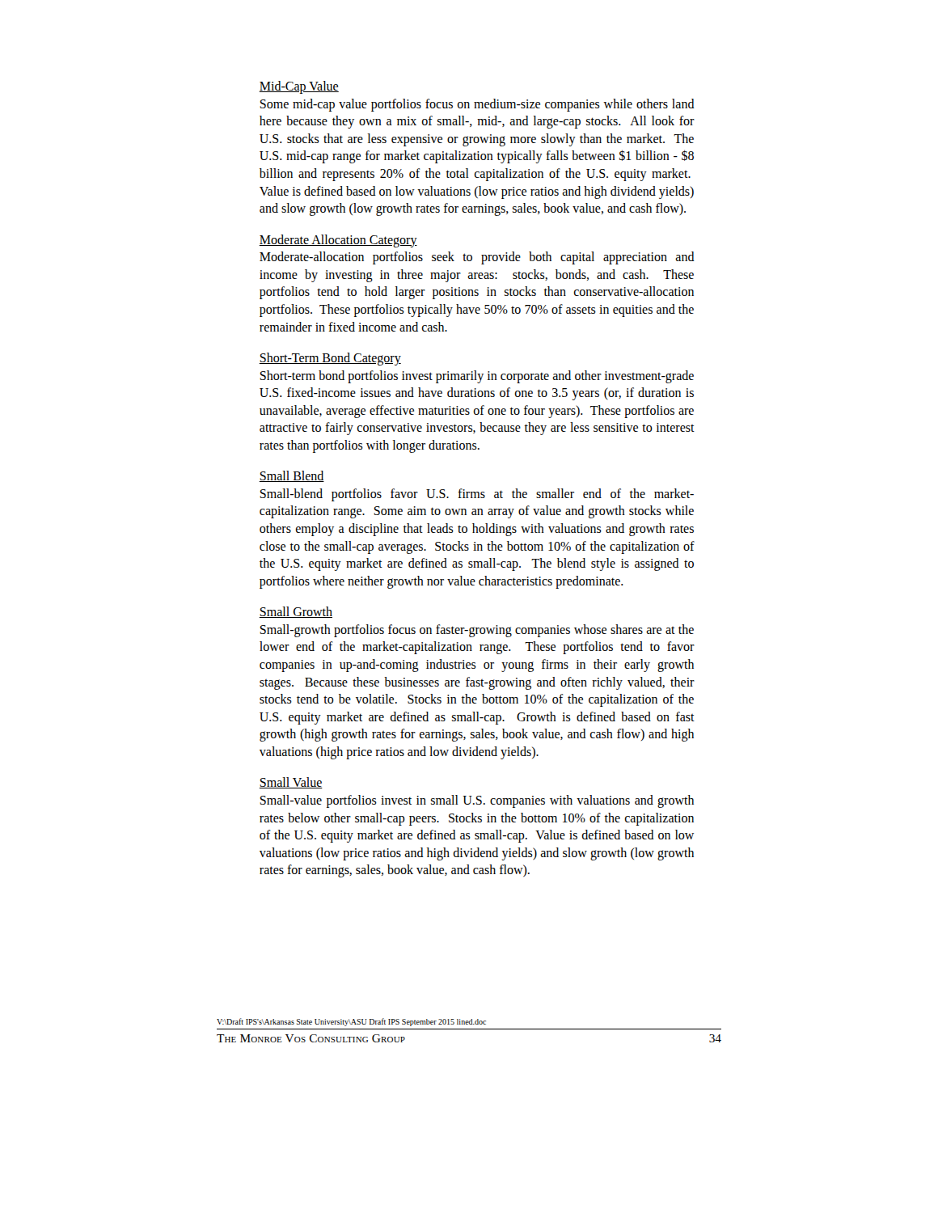Mid-Cap Value
Some mid-cap value portfolios focus on medium-size companies while others land here because they own a mix of small-, mid-, and large-cap stocks. All look for U.S. stocks that are less expensive or growing more slowly than the market. The U.S. mid-cap range for market capitalization typically falls between $1 billion - $8 billion and represents 20% of the total capitalization of the U.S. equity market. Value is defined based on low valuations (low price ratios and high dividend yields) and slow growth (low growth rates for earnings, sales, book value, and cash flow).
Moderate Allocation Category
Moderate-allocation portfolios seek to provide both capital appreciation and income by investing in three major areas: stocks, bonds, and cash. These portfolios tend to hold larger positions in stocks than conservative-allocation portfolios. These portfolios typically have 50% to 70% of assets in equities and the remainder in fixed income and cash.
Short-Term Bond Category
Short-term bond portfolios invest primarily in corporate and other investment-grade U.S. fixed-income issues and have durations of one to 3.5 years (or, if duration is unavailable, average effective maturities of one to four years). These portfolios are attractive to fairly conservative investors, because they are less sensitive to interest rates than portfolios with longer durations.
Small Blend
Small-blend portfolios favor U.S. firms at the smaller end of the market-capitalization range. Some aim to own an array of value and growth stocks while others employ a discipline that leads to holdings with valuations and growth rates close to the small-cap averages. Stocks in the bottom 10% of the capitalization of the U.S. equity market are defined as small-cap. The blend style is assigned to portfolios where neither growth nor value characteristics predominate.
Small Growth
Small-growth portfolios focus on faster-growing companies whose shares are at the lower end of the market-capitalization range. These portfolios tend to favor companies in up-and-coming industries or young firms in their early growth stages. Because these businesses are fast-growing and often richly valued, their stocks tend to be volatile. Stocks in the bottom 10% of the capitalization of the U.S. equity market are defined as small-cap. Growth is defined based on fast growth (high growth rates for earnings, sales, book value, and cash flow) and high valuations (high price ratios and low dividend yields).
Small Value
Small-value portfolios invest in small U.S. companies with valuations and growth rates below other small-cap peers. Stocks in the bottom 10% of the capitalization of the U.S. equity market are defined as small-cap. Value is defined based on low valuations (low price ratios and high dividend yields) and slow growth (low growth rates for earnings, sales, book value, and cash flow).
V:\Draft IPS's\Arkansas State University\ASU Draft IPS September 2015 lined.doc
The Monroe Vos Consulting Group 34